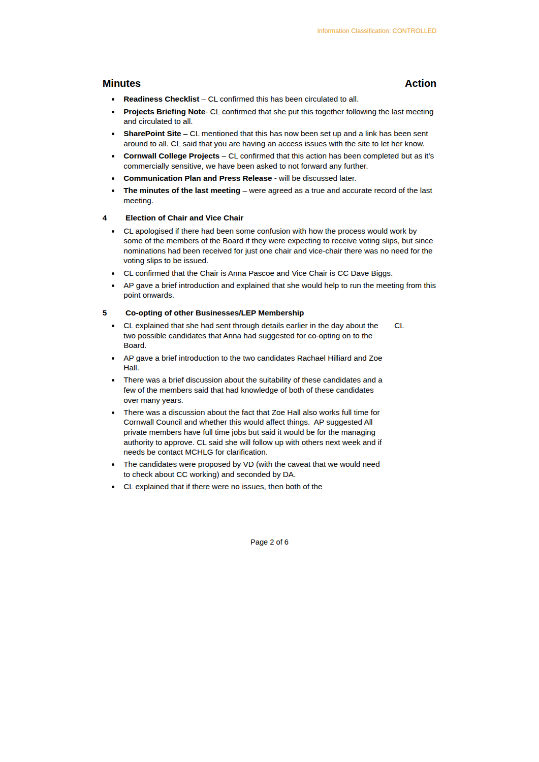Information Classification: CONTROLLED
Minutes Action
Readiness Checklist – CL confirmed this has been circulated to all.
Projects Briefing Note- CL confirmed that she put this together following the last meeting and circulated to all.
SharePoint Site – CL mentioned that this has now been set up and a link has been sent around to all. CL said that you are having an access issues with the site to let her know.
Cornwall College Projects – CL confirmed that this action has been completed but as it’s commercially sensitive, we have been asked to not forward any further.
Communication Plan and Press Release - will be discussed later.
The minutes of the last meeting – were agreed as a true and accurate record of the last meeting.
4
Election of Chair and Vice Chair
CL apologised if there had been some confusion with how the process would work by some of the members of the Board if they were expecting to receive voting slips, but since nominations had been received for just one chair and vice-chair there was no need for the voting slips to be issued.
CL confirmed that the Chair is Anna Pascoe and Vice Chair is CC Dave Biggs.
AP gave a brief introduction and explained that she would help to run the meeting from this point onwards.
5
Co-opting of other Businesses/LEP Membership
CL explained that she had sent through details earlier in the day about the two possible candidates that Anna had suggested for co-opting on to the Board.
AP gave a brief introduction to the two candidates Rachael Hilliard and Zoe Hall.
There was a brief discussion about the suitability of these candidates and a few of the members said that had knowledge of both of these candidates over many years.
There was a discussion about the fact that Zoe Hall also works full time for Cornwall Council and whether this would affect things. AP suggested All private members have full time jobs but said it would be for the managing authority to approve. CL said she will follow up with others next week and if needs be contact MCHLG for clarification.
The candidates were proposed by VD (with the caveat that we would need to check about CC working) and seconded by DA.
CL explained that if there were no issues, then both of the
CL
Page 2 of 6